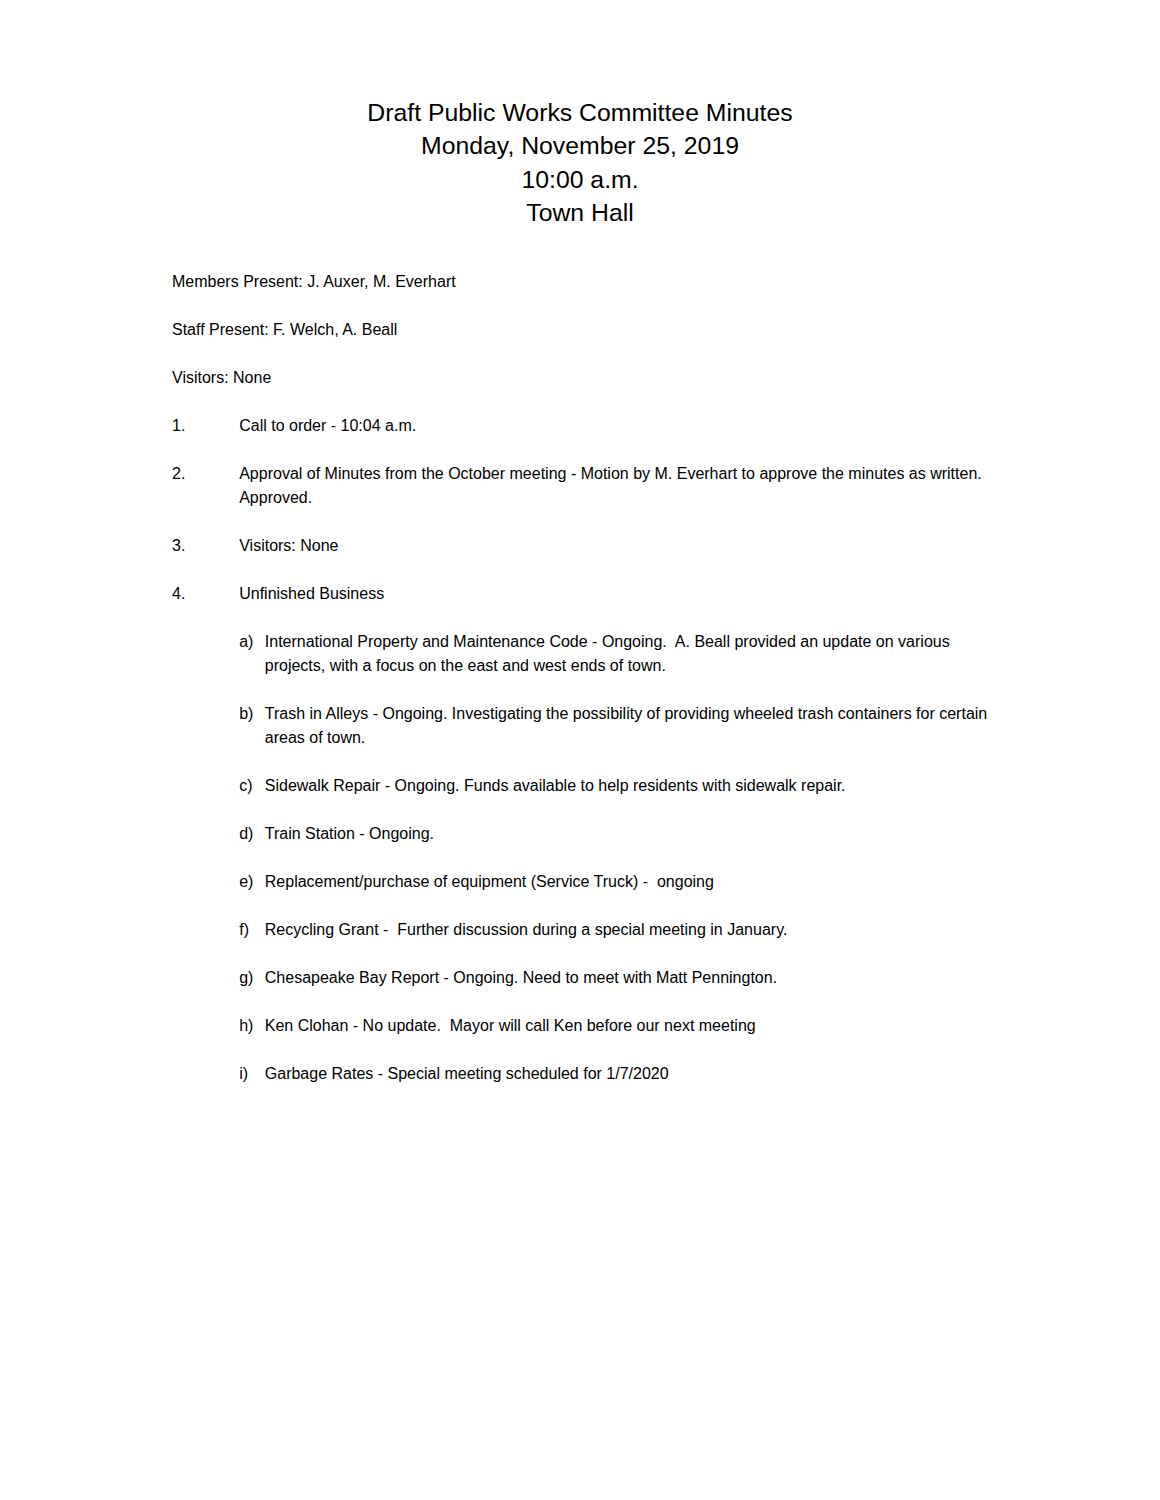Draft Public Works Committee Minutes
Monday, November 25, 2019
10:00 a.m.
Town Hall
Members Present: J. Auxer, M. Everhart
Staff Present: F. Welch, A. Beall
Visitors: None
1. Call to order - 10:04 a.m.
2. Approval of Minutes from the October meeting - Motion by M. Everhart to approve the minutes as written. Approved.
3. Visitors: None
4. Unfinished Business
a) International Property and Maintenance Code - Ongoing. A. Beall provided an update on various projects, with a focus on the east and west ends of town.
b) Trash in Alleys - Ongoing. Investigating the possibility of providing wheeled trash containers for certain areas of town.
c) Sidewalk Repair - Ongoing. Funds available to help residents with sidewalk repair.
d) Train Station - Ongoing.
e) Replacement/purchase of equipment (Service Truck) - ongoing
f) Recycling Grant - Further discussion during a special meeting in January.
g) Chesapeake Bay Report - Ongoing. Need to meet with Matt Pennington.
h) Ken Clohan - No update. Mayor will call Ken before our next meeting
i) Garbage Rates - Special meeting scheduled for 1/7/2020